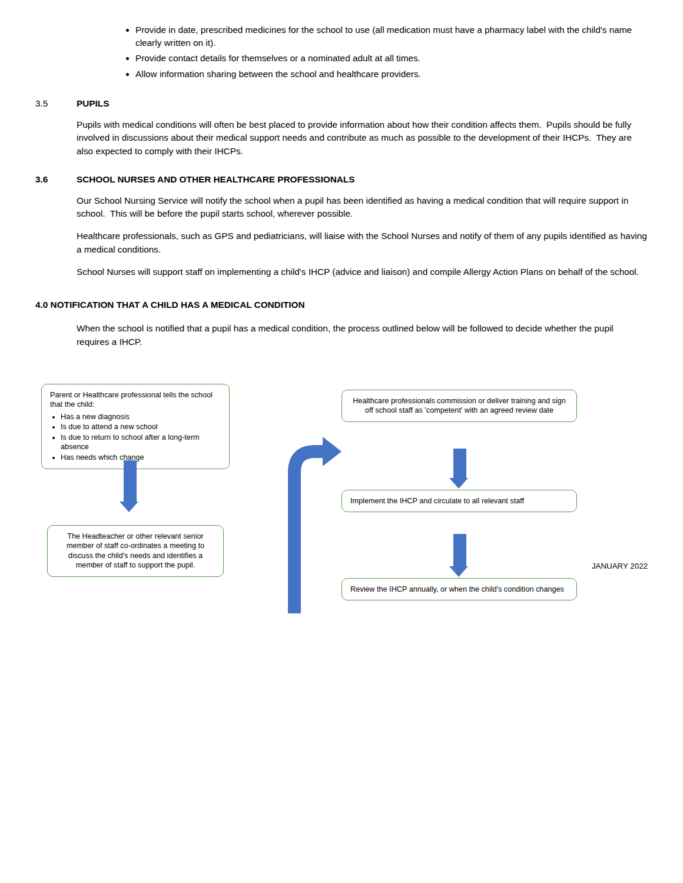Provide in date, prescribed medicines for the school to use (all medication must have a pharmacy label with the child's name clearly written on it).
Provide contact details for themselves or a nominated adult at all times.
Allow information sharing between the school and healthcare providers.
3.5 PUPILS
Pupils with medical conditions will often be best placed to provide information about how their condition affects them. Pupils should be fully involved in discussions about their medical support needs and contribute as much as possible to the development of their IHCPs. They are also expected to comply with their IHCPs.
3.6 SCHOOL NURSES AND OTHER HEALTHCARE PROFESSIONALS
Our School Nursing Service will notify the school when a pupil has been identified as having a medical condition that will require support in school. This will be before the pupil starts school, wherever possible.
Healthcare professionals, such as GPS and pediatricians, will liaise with the School Nurses and notify of them of any pupils identified as having a medical conditions.
School Nurses will support staff on implementing a child's IHCP (advice and liaison) and compile Allergy Action Plans on behalf of the school.
4.0 NOTIFICATION THAT A CHILD HAS A MEDICAL CONDITION
When the school is notified that a pupil has a medical condition, the process outlined below will be followed to decide whether the pupil requires a IHCP.
Parent or Healthcare professional tells the school that the child:
Has a new diagnosis
Is due to attend a new school
Is due to return to school after a long-term absence
Has needs which change
The Headteacher or other relevant senior member of staff co-ordinates a meeting to discuss the child's needs and identifies a member of staff to support the pupil.
Healthcare professionals commission or deliver training and sign off school staff as 'competent' with an agreed review date
Implement the IHCP and circulate to all relevant staff
Review the IHCP annually, or when the child's condition changes
JANUARY 2022